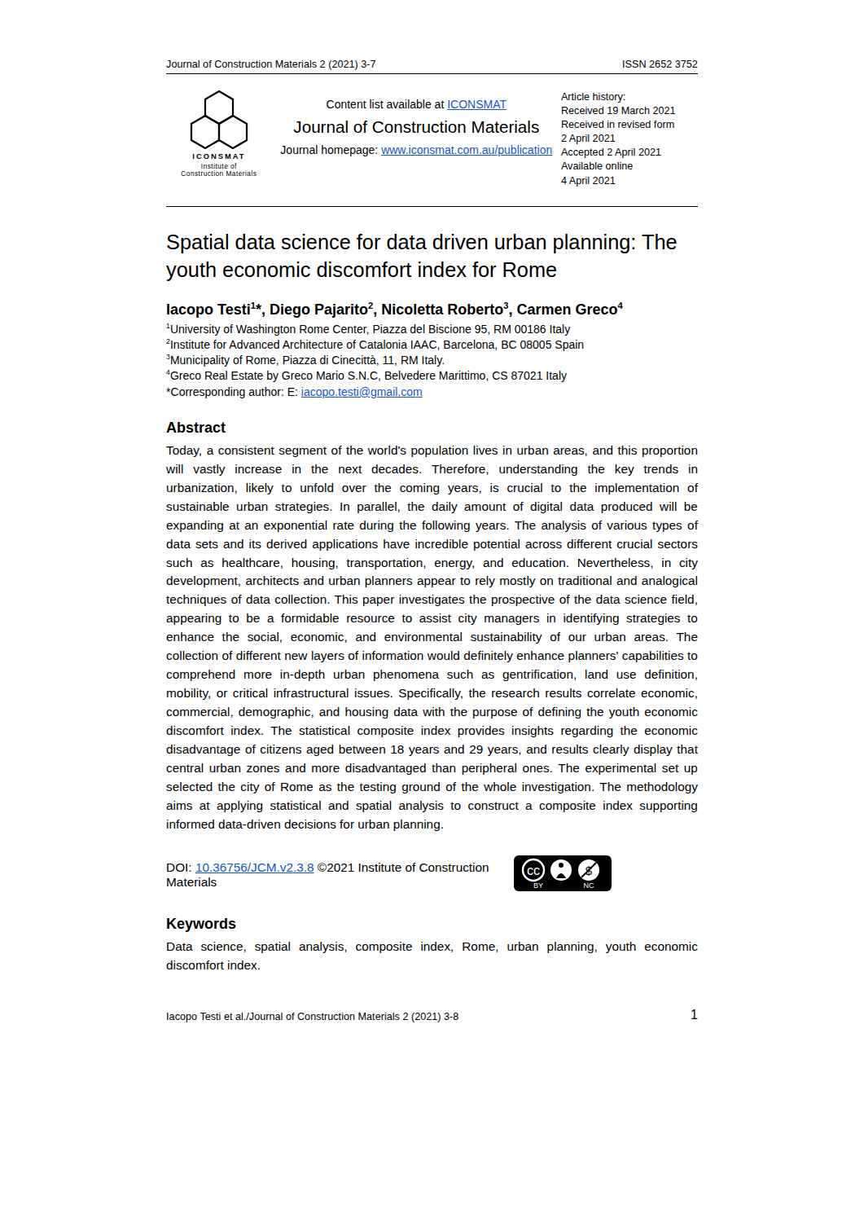Journal of Construction Materials 2 (2021) 3-7 ISSN 2652 3752
ICONSMAT
Institute of
Construction Materials
Content list available at ICONSMAT
Journal of Construction Materials
Journal homepage: www.iconsmat.com.au/publication
Article history:
Received 19 March 2021
Received in revised form
2 April 2021
Accepted 2 April 2021
Available online
4 April 2021
Spatial data science for data driven urban planning: The youth economic discomfort index for Rome
Iacopo Testi1*, Diego Pajarito2, Nicoletta Roberto3, Carmen Greco4
1University of Washington Rome Center, Piazza del Biscione 95, RM 00186 Italy
2Institute for Advanced Architecture of Catalonia IAAC, Barcelona, BC 08005 Spain
3Municipality of Rome, Piazza di Cinecittà, 11, RM Italy.
4Greco Real Estate by Greco Mario S.N.C, Belvedere Marittimo, CS 87021 Italy
*Corresponding author: E: iacopo.testi@gmail.com
Abstract
Today, a consistent segment of the world's population lives in urban areas, and this proportion will vastly increase in the next decades. Therefore, understanding the key trends in urbanization, likely to unfold over the coming years, is crucial to the implementation of sustainable urban strategies. In parallel, the daily amount of digital data produced will be expanding at an exponential rate during the following years. The analysis of various types of data sets and its derived applications have incredible potential across different crucial sectors such as healthcare, housing, transportation, energy, and education. Nevertheless, in city development, architects and urban planners appear to rely mostly on traditional and analogical techniques of data collection. This paper investigates the prospective of the data science field, appearing to be a formidable resource to assist city managers in identifying strategies to enhance the social, economic, and environmental sustainability of our urban areas. The collection of different new layers of information would definitely enhance planners' capabilities to comprehend more in-depth urban phenomena such as gentrification, land use definition, mobility, or critical infrastructural issues. Specifically, the research results correlate economic, commercial, demographic, and housing data with the purpose of defining the youth economic discomfort index. The statistical composite index provides insights regarding the economic disadvantage of citizens aged between 18 years and 29 years, and results clearly display that central urban zones and more disadvantaged than peripheral ones. The experimental set up selected the city of Rome as the testing ground of the whole investigation. The methodology aims at applying statistical and spatial analysis to construct a composite index supporting informed data-driven decisions for urban planning.
DOI: 10.36756/JCM.v2.3.8 ©2021 Institute of Construction Materials
cc $ BY NC
Keywords
Data science, spatial analysis, composite index, Rome, urban planning, youth economic discomfort index.
Iacopo Testi et al./Journal of Construction Materials 2 (2021) 3-8 1